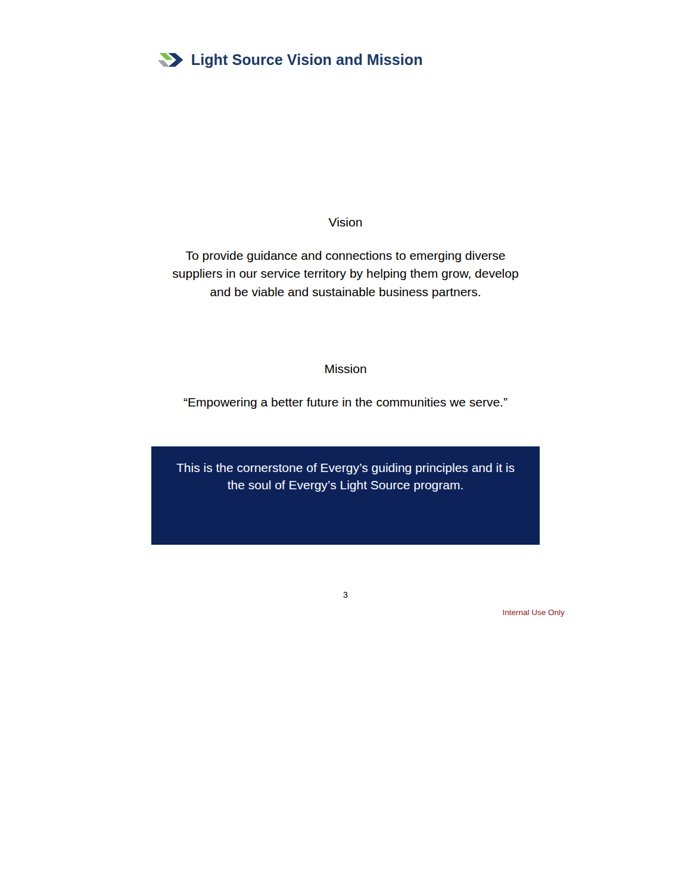Light Source Vision and Mission
Vision
To provide guidance and connections to emerging diverse suppliers in our service territory by helping them grow, develop and be viable and sustainable business partners.
Mission
“Empowering a better future in the communities we serve.”
This is the cornerstone of Evergy’s guiding principles and it is the soul of Evergy’s Light Source program.
3
Internal Use Only